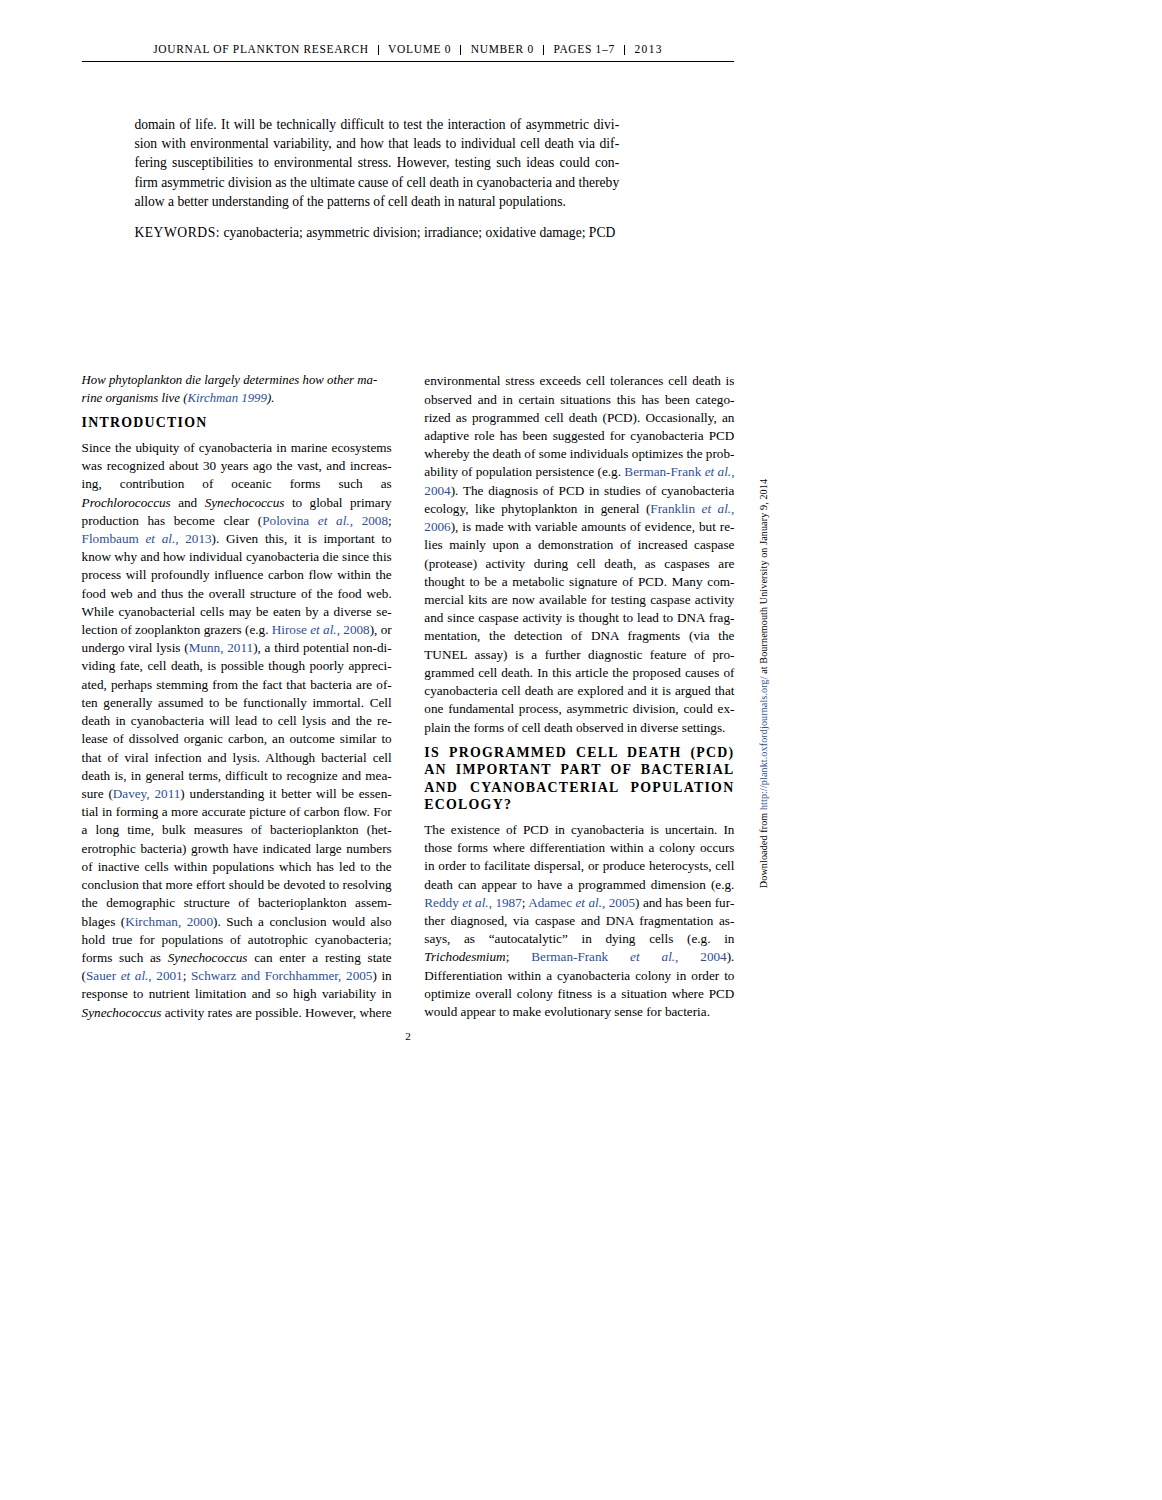JOURNAL OF PLANKTON RESEARCH VOLUME 0 NUMBER 0 PAGES 1–7 2013
domain of life. It will be technically difficult to test the interaction of asymmetric division with environmental variability, and how that leads to individual cell death via differing susceptibilities to environmental stress. However, testing such ideas could confirm asymmetric division as the ultimate cause of cell death in cyanobacteria and thereby allow a better understanding of the patterns of cell death in natural populations.
KEYWORDS: cyanobacteria; asymmetric division; irradiance; oxidative damage; PCD
How phytoplankton die largely determines how other marine organisms live (Kirchman 1999).
Introduction
Since the ubiquity of cyanobacteria in marine ecosystems was recognized about 30 years ago the vast, and increasing, contribution of oceanic forms such as Prochlorococcus and Synechococcus to global primary production has become clear (Polovina et al., 2008; Flombaum et al., 2013). Given this, it is important to know why and how individual cyanobacteria die since this process will profoundly influence carbon flow within the food web and thus the overall structure of the food web. While cyanobacterial cells may be eaten by a diverse selection of zooplankton grazers (e.g. Hirose et al., 2008), or undergo viral lysis (Munn, 2011), a third potential non-dividing fate, cell death, is possible though poorly appreciated, perhaps stemming from the fact that bacteria are often generally assumed to be functionally immortal. Cell death in cyanobacteria will lead to cell lysis and the release of dissolved organic carbon, an outcome similar to that of viral infection and lysis. Although bacterial cell death is, in general terms, difficult to recognize and measure (Davey, 2011) understanding it better will be essential in forming a more accurate picture of carbon flow. For a long time, bulk measures of bacterioplankton (heterotrophic bacteria) growth have indicated large numbers of inactive cells within populations which has led to the conclusion that more effort should be devoted to resolving the demographic structure of bacterioplankton assemblages (Kirchman, 2000). Such a conclusion would also hold true for populations of autotrophic cyanobacteria; forms such as Synechococcus can enter a resting state (Sauer et al., 2001; Schwarz and Forchhammer, 2005) in response to nutrient limitation and so high variability in Synechococcus activity rates are possible. However, where environmental stress exceeds cell tolerances cell death is observed and in certain situations this has been categorized as programmed cell death (PCD). Occasionally, an adaptive role has been suggested for cyanobacteria PCD whereby the death of some individuals optimizes the probability of population persistence (e.g. Berman-Frank et al., 2004). The diagnosis of PCD in studies of cyanobacteria ecology, like phytoplankton in general (Franklin et al., 2006), is made with variable amounts of evidence, but relies mainly upon a demonstration of increased caspase (protease) activity during cell death, as caspases are thought to be a metabolic signature of PCD. Many commercial kits are now available for testing caspase activity and since caspase activity is thought to lead to DNA fragmentation, the detection of DNA fragments (via the TUNEL assay) is a further diagnostic feature of programmed cell death. In this article the proposed causes of cyanobacteria cell death are explored and it is argued that one fundamental process, asymmetric division, could explain the forms of cell death observed in diverse settings.
Is programmed cell death (PCD) an important part of bacterial and cyanobacterial population ecology?
The existence of PCD in cyanobacteria is uncertain. In those forms where differentiation within a colony occurs in order to facilitate dispersal, or produce heterocysts, cell death can appear to have a programmed dimension (e.g. Reddy et al., 1987; Adamec et al., 2005) and has been further diagnosed, via caspase and DNA fragmentation assays, as “autocatalytic” in dying cells (e.g. in Trichodesmium; Berman-Frank et al., 2004). Differentiation within a cyanobacteria colony in order to optimize overall colony fitness is a situation where PCD would appear to make evolutionary sense for bacteria.
Downloaded from http://plankt.oxfordjournals.org/ at Bournemouth University on January 9, 2014
2